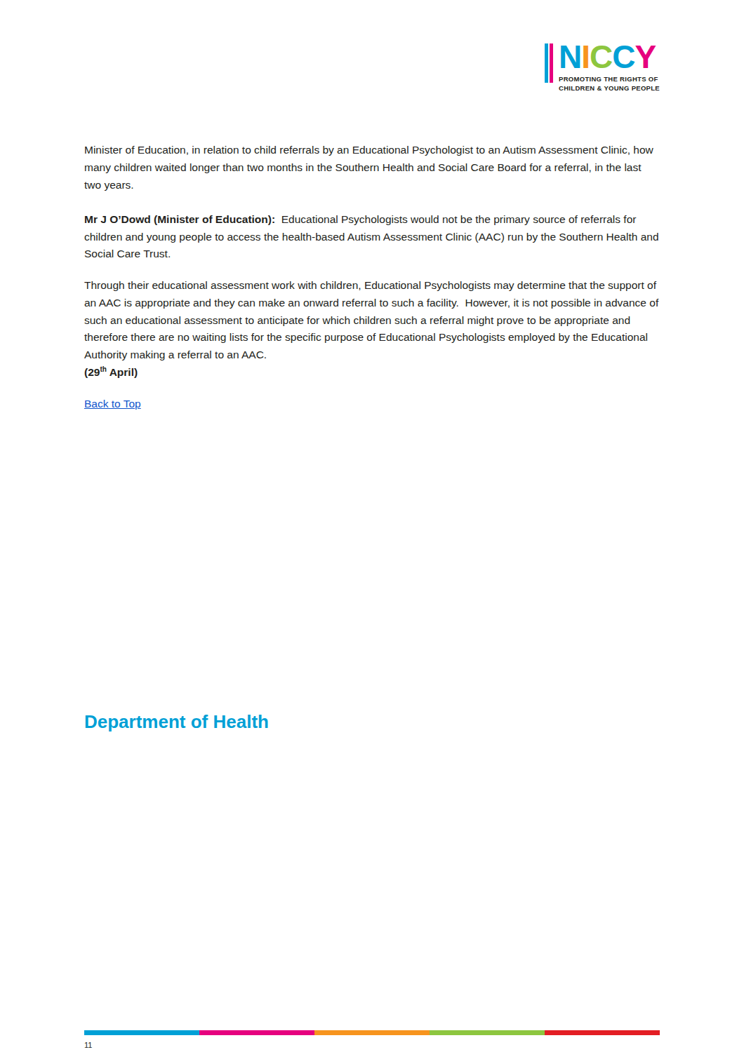NICCY
Promoting the rights of
children & young people
Minister of Education, in relation to child referrals by an Educational Psychologist to an Autism Assessment Clinic, how many children waited longer than two months in the Southern Health and Social Care Board for a referral, in the last two years.
Mr J O’Dowd (Minister of Education): Educational Psychologists would not be the primary source of referrals for children and young people to access the health-based Autism Assessment Clinic (AAC) run by the Southern Health and Social Care Trust.
Through their educational assessment work with children, Educational Psychologists may determine that the support of an AAC is appropriate and they can make an onward referral to such a facility. However, it is not possible in advance of such an educational assessment to anticipate for which children such a referral might prove to be appropriate and therefore there are no waiting lists for the specific purpose of Educational Psychologists employed by the Educational Authority making a referral to an AAC.
(29th April)
Back to Top
Department of Health
11